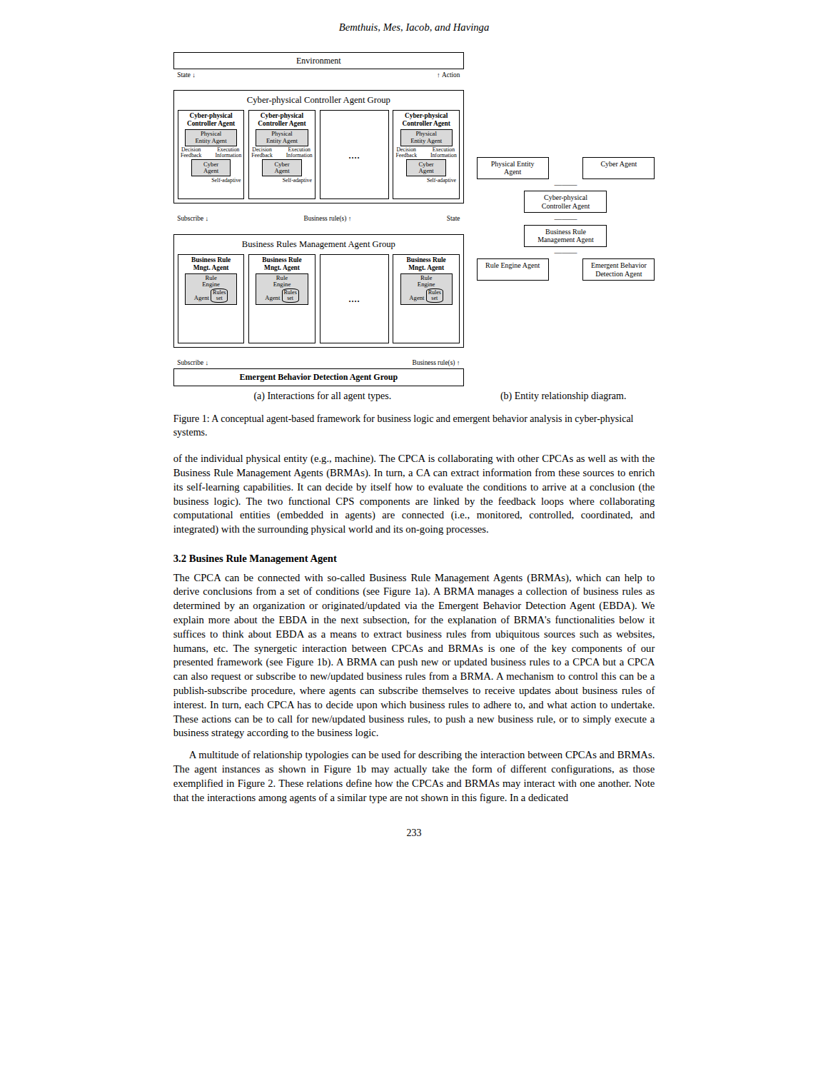Bemthuis, Mes, Iacob, and Havinga
Environment
State ↓ ↑ Action
Cyber-physical Controller Agent Group
Cyber-physical
Controller Agent
Physical
Entity Agent
Decision
Feedback Execution
Information
Cyber
Agent
Self-adaptive
Cyber-physical
Controller Agent
Physical
Entity Agent
Decision
Feedback Execution
Information
Cyber
Agent
Self-adaptive
....
Cyber-physical
Controller Agent
Physical
Entity Agent
Decision
Feedback Execution
Information
Cyber
Agent
Self-adaptive
Subscribe ↓ Business rule(s) ↑ State
Business Rules Management Agent Group
Business Rule
Mngt. Agent
Rule
Engine
Agent Rules
set
Business Rule
Mngt. Agent
Rule
Engine
Agent Rules
set
....
Business Rule
Mngt. Agent
Rule
Engine
Agent Rules
set
Subscribe ↓ Business rule(s) ↑
Emergent Behavior Detection Agent Group
Physical Entity
Agent
Cyber Agent
———
Cyber-physical
Controller Agent
———
Business Rule
Management Agent
———
Rule Engine Agent
Emergent Behavior
Detection Agent
(a) Interactions for all agent types.
(b) Entity relationship diagram.
Figure 1: A conceptual agent-based framework for business logic and emergent behavior analysis in cyber-physical systems.
of the individual physical entity (e.g., machine). The CPCA is collaborating with other CPCAs as well as with the Business Rule Management Agents (BRMAs). In turn, a CA can extract information from these sources to enrich its self-learning capabilities. It can decide by itself how to evaluate the conditions to arrive at a conclusion (the business logic). The two functional CPS components are linked by the feedback loops where collaborating computational entities (embedded in agents) are connected (i.e., monitored, controlled, coordinated, and integrated) with the surrounding physical world and its on-going processes.
3.2 Busines Rule Management Agent
The CPCA can be connected with so-called Business Rule Management Agents (BRMAs), which can help to derive conclusions from a set of conditions (see Figure 1a). A BRMA manages a collection of business rules as determined by an organization or originated/updated via the Emergent Behavior Detection Agent (EBDA). We explain more about the EBDA in the next subsection, for the explanation of BRMA's functionalities below it suffices to think about EBDA as a means to extract business rules from ubiquitous sources such as websites, humans, etc. The synergetic interaction between CPCAs and BRMAs is one of the key components of our presented framework (see Figure 1b). A BRMA can push new or updated business rules to a CPCA but a CPCA can also request or subscribe to new/updated business rules from a BRMA. A mechanism to control this can be a publish-subscribe procedure, where agents can subscribe themselves to receive updates about business rules of interest. In turn, each CPCA has to decide upon which business rules to adhere to, and what action to undertake. These actions can be to call for new/updated business rules, to push a new business rule, or to simply execute a business strategy according to the business logic.
A multitude of relationship typologies can be used for describing the interaction between CPCAs and BRMAs. The agent instances as shown in Figure 1b may actually take the form of different configurations, as those exemplified in Figure 2. These relations define how the CPCAs and BRMAs may interact with one another. Note that the interactions among agents of a similar type are not shown in this figure. In a dedicated
233